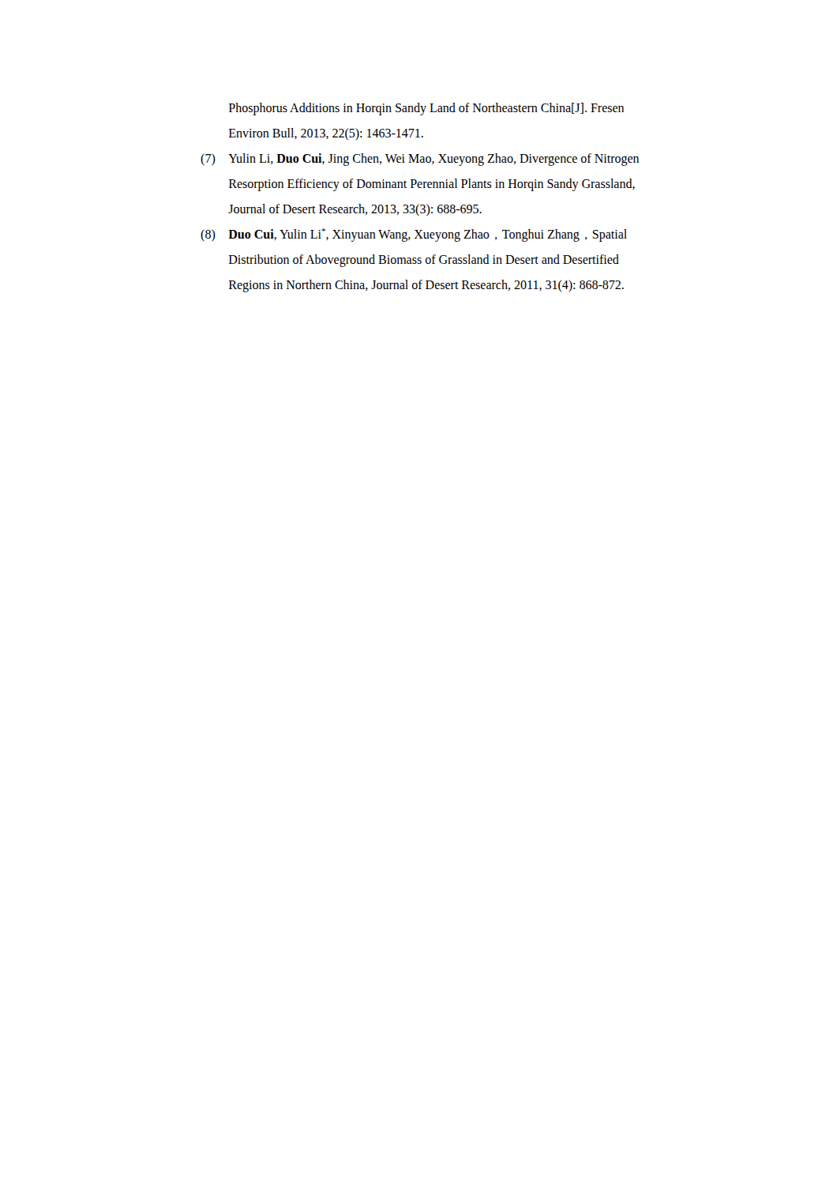Phosphorus Additions in Horqin Sandy Land of Northeastern China[J]. Fresen Environ Bull, 2013, 22(5): 1463-1471.
(7) Yulin Li, Duo Cui, Jing Chen, Wei Mao, Xueyong Zhao, Divergence of Nitrogen Resorption Efficiency of Dominant Perennial Plants in Horqin Sandy Grassland, Journal of Desert Research, 2013, 33(3): 688-695.
(8) Duo Cui, Yulin Li*, Xinyuan Wang, Xueyong Zhao，Tonghui Zhang，Spatial Distribution of Aboveground Biomass of Grassland in Desert and Desertified Regions in Northern China, Journal of Desert Research, 2011, 31(4): 868-872.